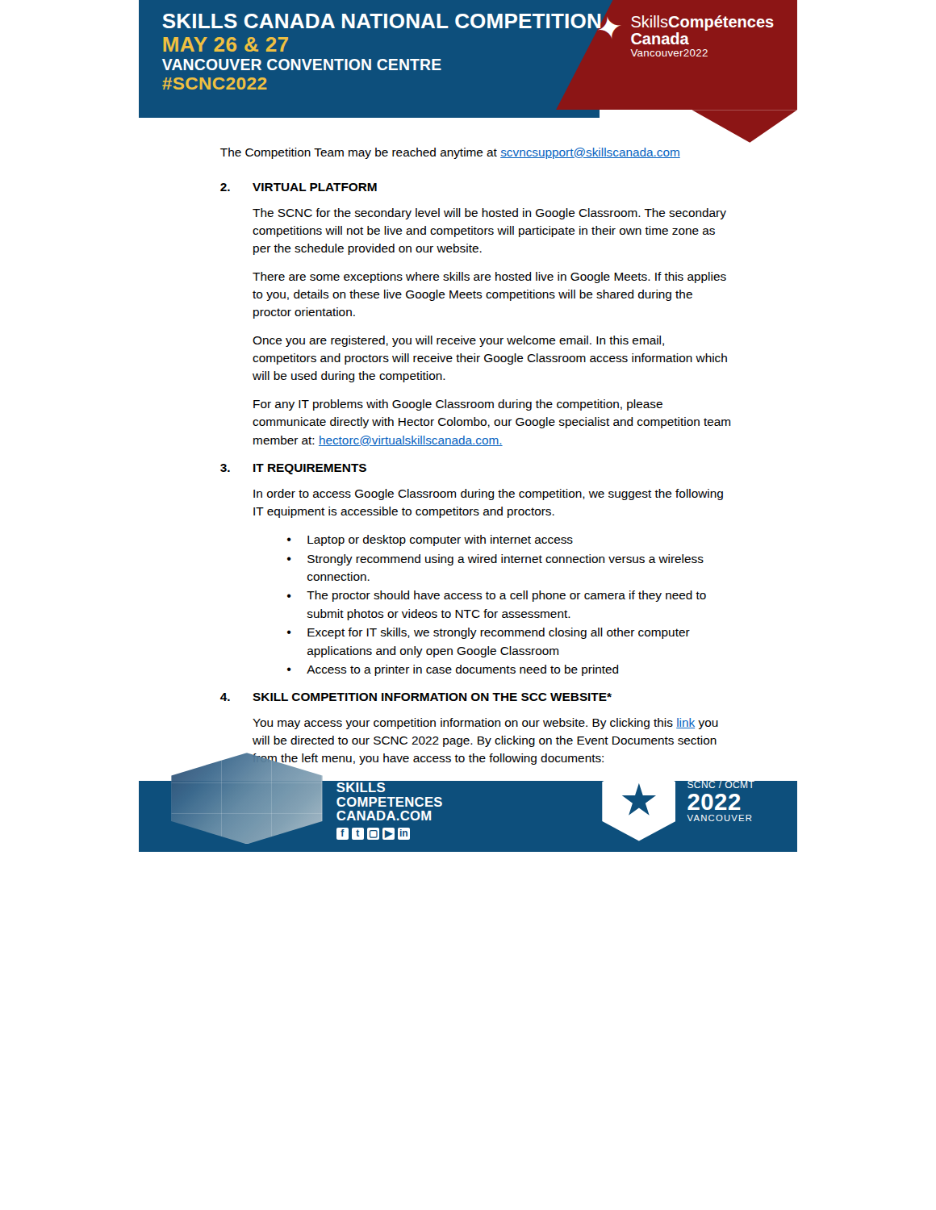SKILLS CANADA NATIONAL COMPETITION
MAY 26 & 27
VANCOUVER CONVENTION CENTRE
#SCNC2022
✦
SkillsCompétences
Canada
Vancouver2022
The Competition Team may be reached anytime at scvncsupport@skillscanada.com
VIRTUAL PLATFORM
The SCNC for the secondary level will be hosted in Google Classroom. The secondary competitions will not be live and competitors will participate in their own time zone as per the schedule provided on our website.
There are some exceptions where skills are hosted live in Google Meets. If this applies to you, details on these live Google Meets competitions will be shared during the proctor orientation.
Once you are registered, you will receive your welcome email. In this email, competitors and proctors will receive their Google Classroom access information which will be used during the competition.
For any IT problems with Google Classroom during the competition, please communicate directly with Hector Colombo, our Google specialist and competition team member at: hectorc@virtualskillscanada.com.
IT REQUIREMENTS
In order to access Google Classroom during the competition, we suggest the following IT equipment is accessible to competitors and proctors.
Laptop or desktop computer with internet access
Strongly recommend using a wired internet connection versus a wireless connection.
The proctor should have access to a cell phone or camera if they need to submit photos or videos to NTC for assessment.
Except for IT skills, we strongly recommend closing all other computer applications and only open Google Classroom
Access to a printer in case documents need to be printed
SKILL COMPETITION INFORMATION ON THE SCC WEBSITE*
You may access your competition information on our website. By clicking this link you will be directed to our SCNC 2022 page. By clicking on the Event Documents section from the left menu, you have access to the following documents:
Competition Rules
SKILLS
COMPETENCES
CANADA.COM
ft▢▶in
SCNC / OCMT
2022
VANCOUVER